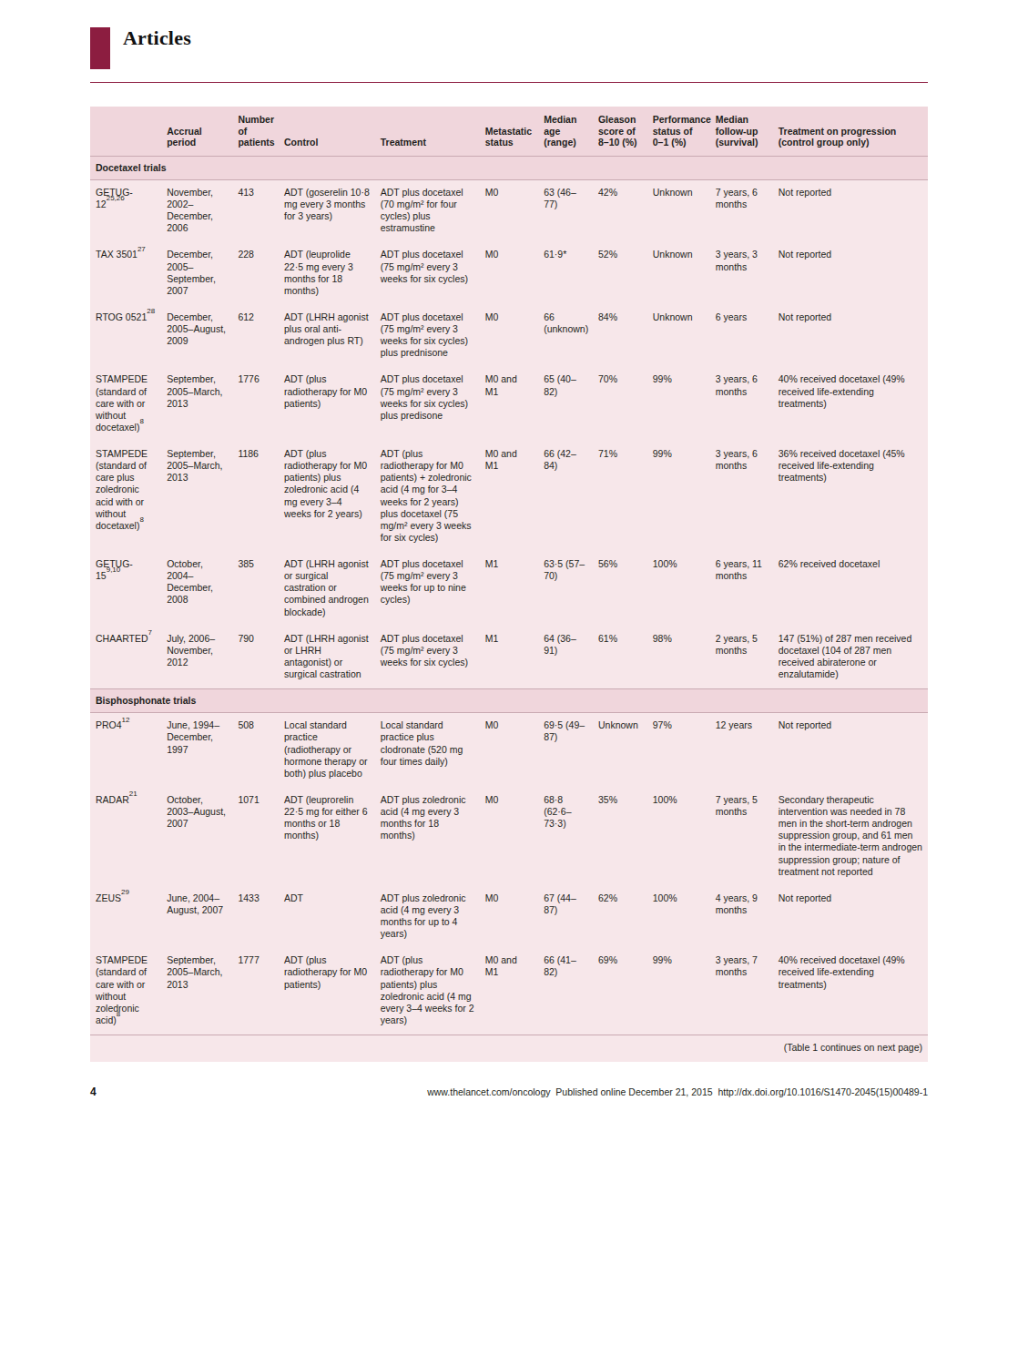Articles
| | Accrual period | Number of patients | Control | Treatment | Metastatic status | Median age (range) | Gleason score of 8–10 (%) | Performance status of 0–1 (%) | Median follow-up (survival) | Treatment on progression (control group only) |
| --- | --- | --- | --- | --- | --- | --- | --- | --- | --- | --- |
| Docetaxel trials |
| GETUG-12 25,26 | November, 2002–December, 2006 | 413 | ADT (goserelin 10·8 mg every 3 months for 3 years) | ADT plus docetaxel (70 mg/m² for four cycles) plus estramustine | M0 | 63 (46–77) | 42% | Unknown | 7 years, 6 months | Not reported |
| TAX 3501 27 | December, 2005–September, 2007 | 228 | ADT (leuprolide 22·5 mg every 3 months for 18 months) | ADT plus docetaxel (75 mg/m² every 3 weeks for six cycles) | M0 | 61·9* | 52% | Unknown | 3 years, 3 months | Not reported |
| RTOG 0521 28 | December, 2005–August, 2009 | 612 | ADT (LHRH agonist plus oral anti-androgen plus RT) | ADT plus docetaxel (75 mg/m² every 3 weeks for six cycles) plus prednisone | M0 | 66 (unknown) | 84% | Unknown | 6 years | Not reported |
| STAMPEDE (standard of care with or without docetaxel) 8 | September, 2005–March, 2013 | 1776 | ADT (plus radiotherapy for M0 patients) | ADT plus docetaxel (75 mg/m² every 3 weeks for six cycles) plus predisone | M0 and M1 | 65 (40–82) | 70% | 99% | 3 years, 6 months | 40% received docetaxel (49% received life-extending treatments) |
| STAMPEDE (standard of care plus zoledronic acid with or without docetaxel) 8 | September, 2005–March, 2013 | 1186 | ADT (plus radiotherapy for M0 patients) plus zoledronic acid (4 mg every 3–4 weeks for 2 years) | ADT (plus radiotherapy for M0 patients) + zoledronic acid (4 mg for 3–4 weeks for 2 years) plus docetaxel (75 mg/m² every 3 weeks for six cycles) | M0 and M1 | 66 (42–84) | 71% | 99% | 3 years, 6 months | 36% received docetaxel (45% received life-extending treatments) |
| GETUG-15 9,10 | October, 2004–December, 2008 | 385 | ADT (LHRH agonist or surgical castration or combined androgen blockade) | ADT plus docetaxel (75 mg/m² every 3 weeks for up to nine cycles) | M1 | 63·5 (57–70) | 56% | 100% | 6 years, 11 months | 62% received docetaxel |
| CHAARTED 7 | July, 2006–November, 2012 | 790 | ADT (LHRH agonist or LHRH antagonist) or surgical castration | ADT plus docetaxel (75 mg/m² every 3 weeks for six cycles) | M1 | 64 (36–91) | 61% | 98% | 2 years, 5 months | 147 (51%) of 287 men received docetaxel (104 of 287 men received abiraterone or enzalutamide) |
| Bisphosphonate trials |
| PRO4 12 | June, 1994–December, 1997 | 508 | Local standard practice (radiotherapy or hormone therapy or both) plus placebo | Local standard practice plus clodronate (520 mg four times daily) | M0 | 69·5 (49–87) | Unknown | 97% | 12 years | Not reported |
| RADAR 21 | October, 2003–August, 2007 | 1071 | ADT (leuprorelin 22·5 mg for either 6 months or 18 months) | ADT plus zoledronic acid (4 mg every 3 months for 18 months) | M0 | 68·8 (62·6–73·3) | 35% | 100% | 7 years, 5 months | Secondary therapeutic intervention was needed in 78 men in the short-term androgen suppression group, and 61 men in the intermediate-term androgen suppression group; nature of treatment not reported |
| ZEUS 29 | June, 2004–August, 2007 | 1433 | ADT | ADT plus zoledronic acid (4 mg every 3 months for up to 4 years) | M0 | 67 (44–87) | 62% | 100% | 4 years, 9 months | Not reported |
| STAMPEDE (standard of care with or without zoledronic acid) 8 | September, 2005–March, 2013 | 1777 | ADT (plus radiotherapy for M0 patients) | ADT (plus radiotherapy for M0 patients) plus zoledronic acid (4 mg every 3–4 weeks for 2 years) | M0 and M1 | 66 (41–82) | 69% | 99% | 3 years, 7 months | 40% received docetaxel (49% received life-extending treatments) |
| (Table 1 continues on next page) |
4 www.thelancet.com/oncology Published online December 21, 2015 http://dx.doi.org/10.1016/S1470-2045(15)00489-1